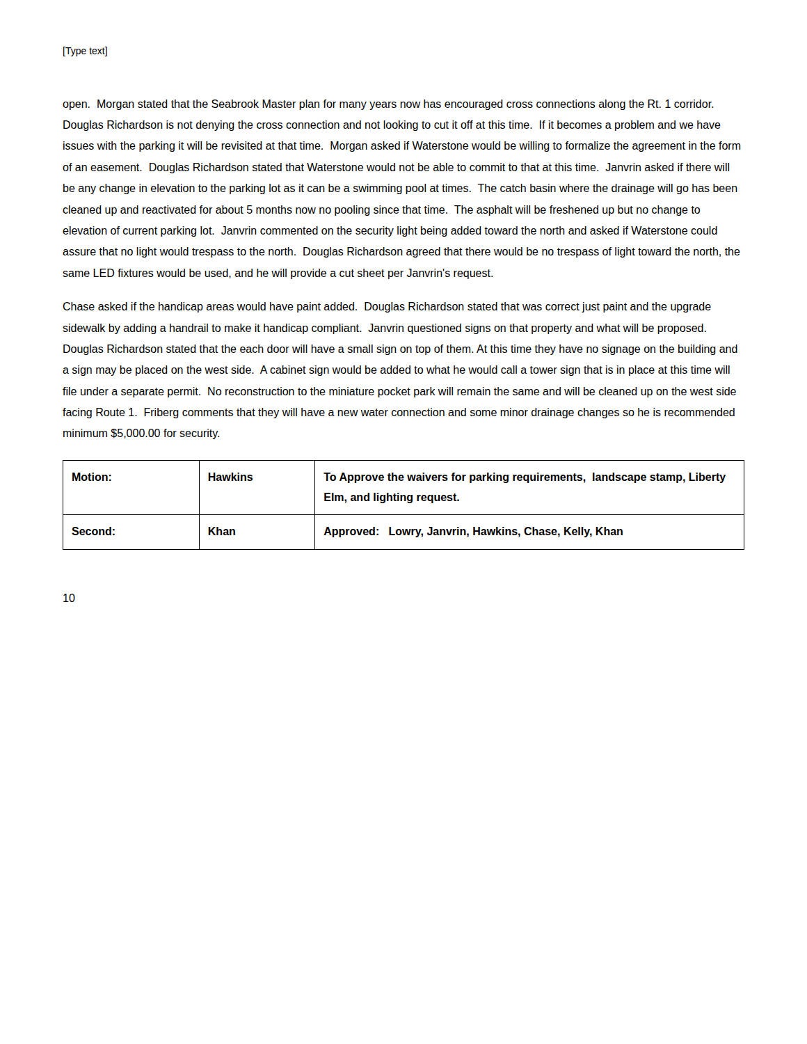[Type text]
open. Morgan stated that the Seabrook Master plan for many years now has encouraged cross connections along the Rt. 1 corridor. Douglas Richardson is not denying the cross connection and not looking to cut it off at this time. If it becomes a problem and we have issues with the parking it will be revisited at that time. Morgan asked if Waterstone would be willing to formalize the agreement in the form of an easement. Douglas Richardson stated that Waterstone would not be able to commit to that at this time. Janvrin asked if there will be any change in elevation to the parking lot as it can be a swimming pool at times. The catch basin where the drainage will go has been cleaned up and reactivated for about 5 months now no pooling since that time. The asphalt will be freshened up but no change to elevation of current parking lot. Janvrin commented on the security light being added toward the north and asked if Waterstone could assure that no light would trespass to the north. Douglas Richardson agreed that there would be no trespass of light toward the north, the same LED fixtures would be used, and he will provide a cut sheet per Janvrin's request.
Chase asked if the handicap areas would have paint added. Douglas Richardson stated that was correct just paint and the upgrade sidewalk by adding a handrail to make it handicap compliant. Janvrin questioned signs on that property and what will be proposed. Douglas Richardson stated that the each door will have a small sign on top of them. At this time they have no signage on the building and a sign may be placed on the west side. A cabinet sign would be added to what he would call a tower sign that is in place at this time will file under a separate permit. No reconstruction to the miniature pocket park will remain the same and will be cleaned up on the west side facing Route 1. Friberg comments that they will have a new water connection and some minor drainage changes so he is recommended minimum $5,000.00 for security.
| Motion: | Hawkins | To Approve the waivers for parking requirements, landscape stamp, Liberty Elm, and lighting request. |
| Second: | Khan | Approved: Lowry, Janvrin, Hawkins, Chase, Kelly, Khan |
10